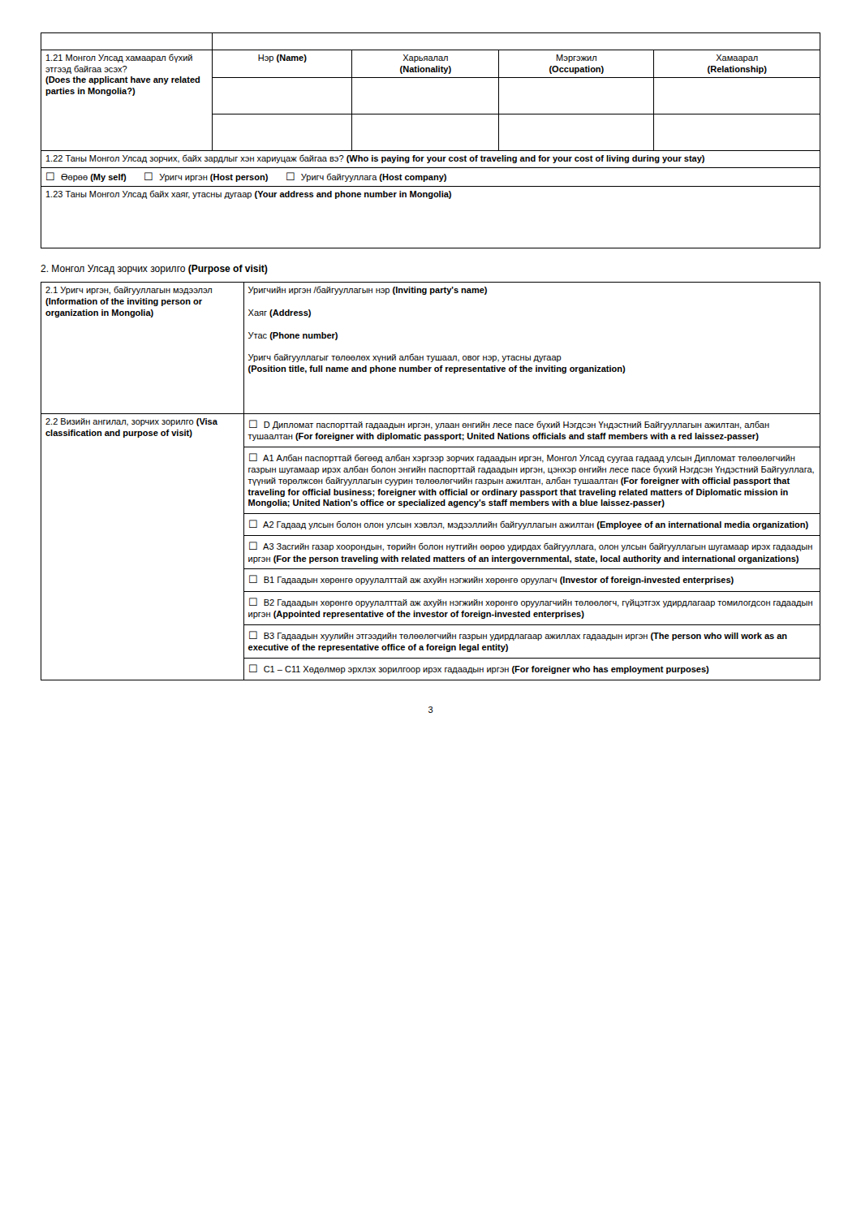| 1.21 Монгол Улсад хамаарал бүхий этгээд байгаа эсэх? (Does the applicant have any related parties in Mongolia?) | Нэр (Name) | Харьяалал (Nationality) | Мэргэжил (Occupation) | Хамаарал (Relationship) |
| 1.22 Таны Монгол Улсад зорчих, байх зардлыг хэн хариуцаж байгаа вэ? (Who is paying for your cost of traveling and for your cost of living during your stay) |
| ☐ Өөрөө (My self) ☐ Уригч иргэн (Host person) ☐ Уригч байгууллага (Host company) |
| 1.23 Таны Монгол Улсад байх хаяг, утасны дугаар (Your address and phone number in Mongolia) |
2. Монгол Улсад зорчих зорилго (Purpose of visit)
| 2.1 Уригч иргэн, байгууллагын мэдээлэл (Information of the inviting person or organization in Mongolia) | Уригчийн иргэн /байгууллагын нэр (Inviting party's name) Хаяг (Address) Утас (Phone number) Уригч байгууллагыг төлөөлөх хүний албан тушаал, овог нэр, утасны дугаар (Position title, full name and phone number of representative of the inviting organization) |
| 2.2 Визийн ангилал, зорчих зорилго (Visa classification and purpose of visit) | ☐ D Дипломат паспорттай гадаадын иргэн, улаан өнгийн лесе пасе бүхий Нэгдсэн Үндэстний Байгууллагын ажилтан, албан тушаалтан (For foreigner with diplomatic passport; United Nations officials and staff members with a red laissez-passer) |
| ☐ A1 Албан паспорттай бөгөөд албан хэргээр зорчих гадаадын иргэн, Монгол Улсад суугаа гадаад улсын Дипломат төлөөлөгчийн газрын шугамаар ирэх албан болон энгийн паспорттай гадаадын иргэн, цэнхэр өнгийн лесе пасе бүхий Нэгдсэн Үндэстний Байгууллага, түүний төрөлжсөн байгууллагын суурин төлөөлөгчийн газрын ажилтан, албан тушаалтан (For foreigner with official passport that traveling for official business; foreigner with official or ordinary passport that traveling related matters of Diplomatic mission in Mongolia; United Nation's office or specialized agency's staff members with a blue laissez-passer) |
| ☐ A2 Гадаад улсын болон олон улсын хэвлэл, мэдээллийн байгууллагын ажилтан (Employee of an international media organization) |
| ☐ A3 Засгийн газар хоорондын, төрийн болон нутгийн өөрөө удирдах байгууллага, олон улсын байгууллагын шугамаар ирэх гадаадын иргэн (For the person traveling with related matters of an intergovernmental, state, local authority and international organizations) |
| ☐ B1 Гадаадын хөрөнгө оруулалттай аж ахуйн нэгжийн хөрөнгө оруулагч (Investor of foreign-invested enterprises) |
| ☐ B2 Гадаадын хөрөнгө оруулалттай аж ахуйн нэгжийн хөрөнгө оруулагчийн төлөөлөгч, гүйцэтгэх удирдлагаар томилогдсон гадаадын иргэн (Appointed representative of the investor of foreign-invested enterprises) |
| ☐ B3 Гадаадын хуулийн этгээдийн төлөөлөгчийн газрын удирдлагаар ажиллах гадаадын иргэн (The person who will work as an executive of the representative office of a foreign legal entity) |
| ☐ C1 – C11 Хөдөлмөр эрхлэх зорилгоор ирэх гадаадын иргэн (For foreigner who has employment purposes) |
3